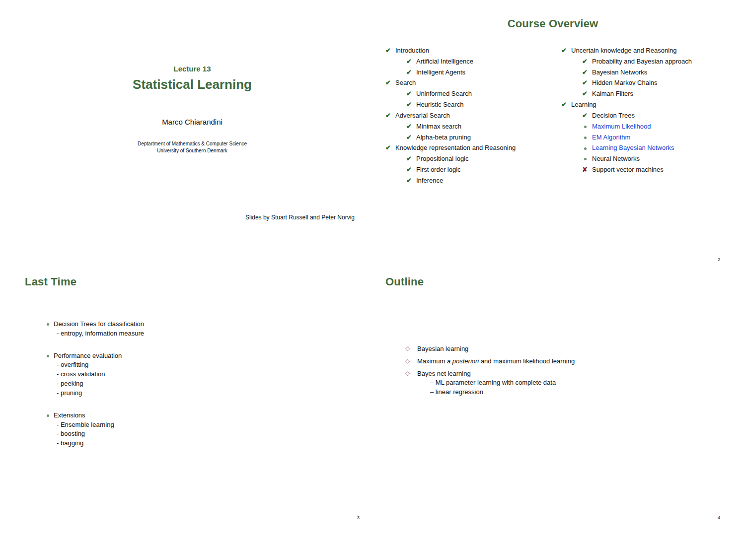Lecture 13
Statistical Learning
Marco Chiarandini
Deptartment of Mathematics & Computer Science
University of Southern Denmark
Slides by Stuart Russell and Peter Norvig
Course Overview
✔Introduction
✔Artificial Intelligence
✔Intelligent Agents
✔Search
✔Uninformed Search
✔Heuristic Search
✔Adversarial Search
✔Minimax search
✔Alpha-beta pruning
✔Knowledge representation and Reasoning
✔Propositional logic
✔First order logic
✔Inference
✔Uncertain knowledge and Reasoning
✔Probability and Bayesian approach
✔Bayesian Networks
✔Hidden Markov Chains
✔Kalman Filters
✔Learning
✔Decision Trees
Maximum Likelihood
EM Algorithm
Learning Bayesian Networks
Neural Networks
✘Support vector machines
2
Last Time
Decision Trees for classification - entropy, information measure
Performance evaluation - overfitting - cross validation - peeking - pruning
Extensions - Ensemble learning - boosting - bagging
3
Outline
◇Bayesian learning
◇Maximum a posteriori and maximum likelihood learning
◇Bayes net learning – ML parameter learning with complete data – linear regression
4